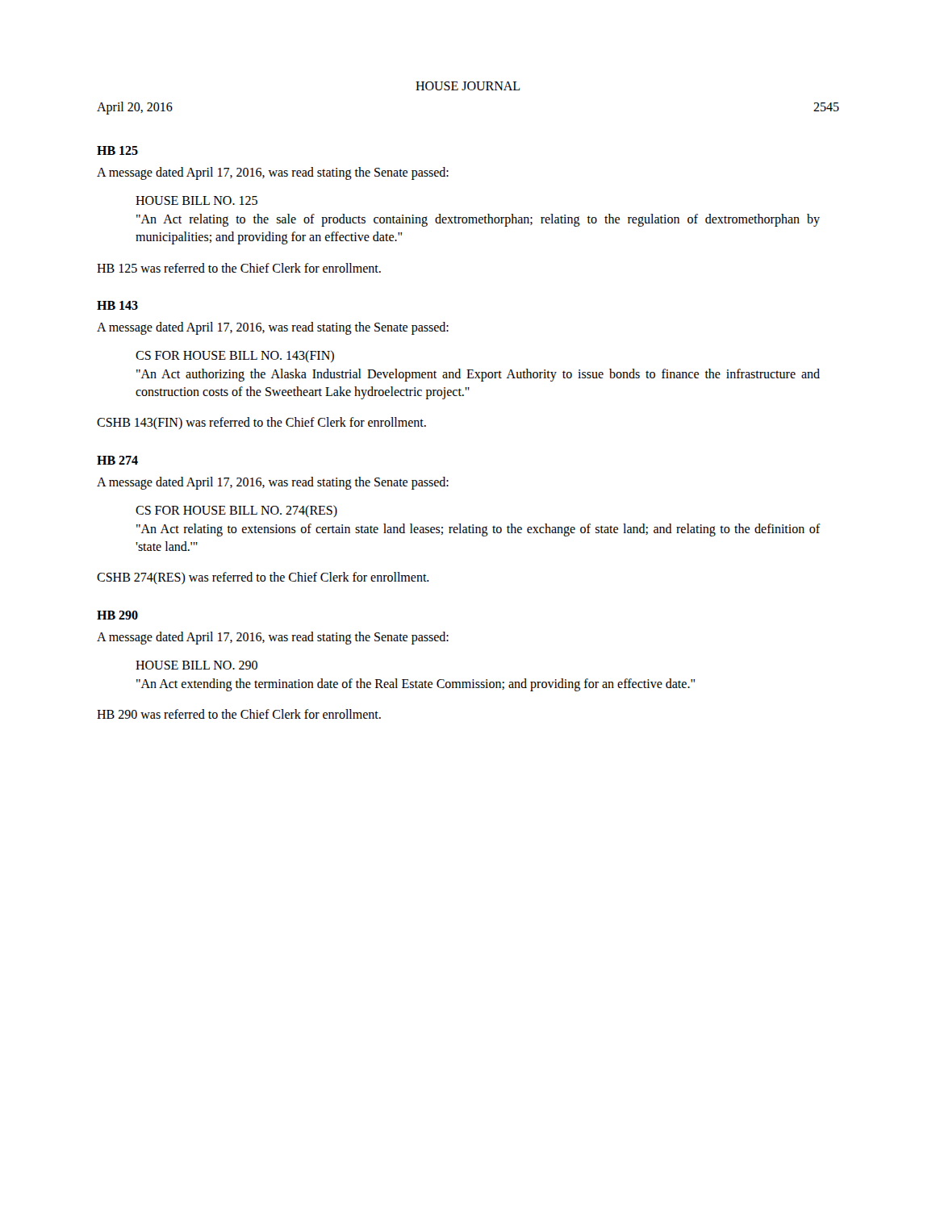HOUSE JOURNAL
April 20, 2016 2545
HB 125
A message dated April 17, 2016, was read stating the Senate passed:
HOUSE BILL NO. 125
"An Act relating to the sale of products containing dextromethorphan; relating to the regulation of dextromethorphan by municipalities; and providing for an effective date."
HB 125 was referred to the Chief Clerk for enrollment.
HB 143
A message dated April 17, 2016, was read stating the Senate passed:
CS FOR HOUSE BILL NO. 143(FIN)
"An Act authorizing the Alaska Industrial Development and Export Authority to issue bonds to finance the infrastructure and construction costs of the Sweetheart Lake hydroelectric project."
CSHB 143(FIN) was referred to the Chief Clerk for enrollment.
HB 274
A message dated April 17, 2016, was read stating the Senate passed:
CS FOR HOUSE BILL NO. 274(RES)
"An Act relating to extensions of certain state land leases; relating to the exchange of state land; and relating to the definition of 'state land.'"
CSHB 274(RES) was referred to the Chief Clerk for enrollment.
HB 290
A message dated April 17, 2016, was read stating the Senate passed:
HOUSE BILL NO. 290
"An Act extending the termination date of the Real Estate Commission; and providing for an effective date."
HB 290 was referred to the Chief Clerk for enrollment.